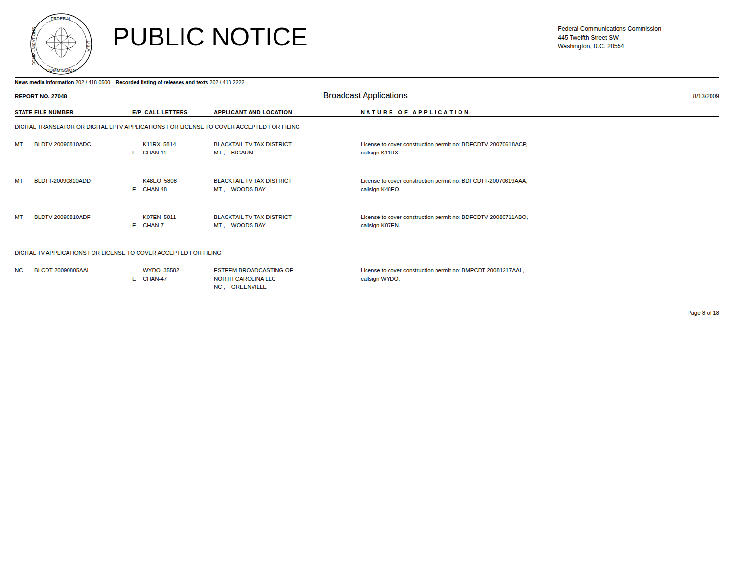FEDERAL COMMISSION COMMUNICATIONS U.S.A.
PUBLIC NOTICE
Federal Communications Commission
445 Twelfth Street SW
Washington, D.C. 20554
News media information 202 / 418-0500 Recorded listing of releases and texts 202 / 418-2222
REPORT NO. 27048 Broadcast Applications 8/13/2009
STATE FILE NUMBER E/P CALL LETTERS APPLICANT AND LOCATION N A T U R E O F A P P L I C A T I O N
DIGITAL TRANSLATOR OR DIGITAL LPTV APPLICATIONS FOR LICENSE TO COVER ACCEPTED FOR FILING
MT
BLDTV-20090810ADC
E
K11RX 5814
CHAN-11
BLACKTAIL TV TAX DISTRICT
MT , BIGARM
License to cover construction permit no: BDFCDTV-20070618ACP,
callsign K11RX.
MT
BLDTT-20090810ADD
E
K48EO 5808
CHAN-48
BLACKTAIL TV TAX DISTRICT
MT , WOODS BAY
License to cover construction permit no: BDFCDTT-20070619AAA,
callsign K48EO.
MT
BLDTV-20090810ADF
E
K07EN 5811
CHAN-7
BLACKTAIL TV TAX DISTRICT
MT , WOODS BAY
License to cover construction permit no: BDFCDTV-20080711ABO,
callsign K07EN.
DIGITAL TV APPLICATIONS FOR LICENSE TO COVER ACCEPTED FOR FILING
NC
BLCDT-20090805AAL
E
WYDO 35582
CHAN-47
ESTEEM BROADCASTING OF
NORTH CAROLINA LLC
NC , GREENVILLE
License to cover construction permit no: BMPCDT-20081217AAL,
callsign WYDO.
Page 8 of 18